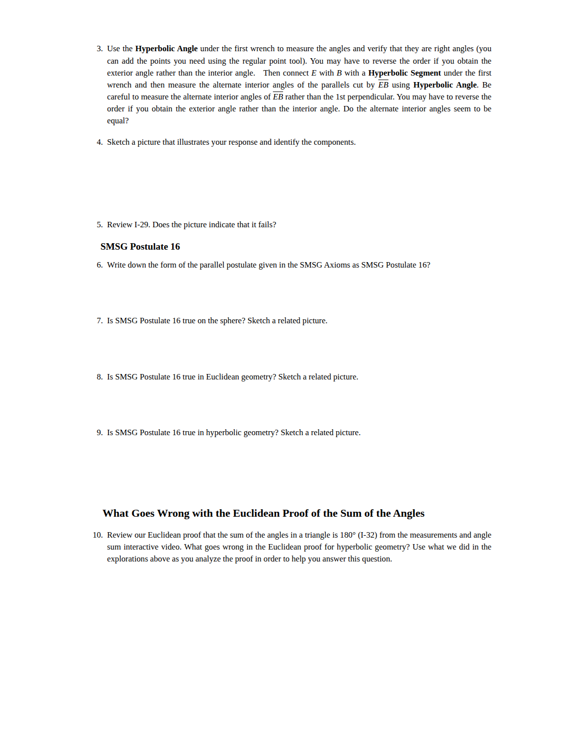3. Use the Hyperbolic Angle under the first wrench to measure the angles and verify that they are right angles (you can add the points you need using the regular point tool). You may have to reverse the order if you obtain the exterior angle rather than the interior angle. Then connect E with B with a Hyperbolic Segment under the first wrench and then measure the alternate interior angles of the parallels cut by EB using Hyperbolic Angle. Be careful to measure the alternate interior angles of EB rather than the 1st perpendicular. You may have to reverse the order if you obtain the exterior angle rather than the interior angle. Do the alternate interior angles seem to be equal?
4. Sketch a picture that illustrates your response and identify the components.
5. Review I-29. Does the picture indicate that it fails?
SMSG Postulate 16
6. Write down the form of the parallel postulate given in the SMSG Axioms as SMSG Postulate 16?
7. Is SMSG Postulate 16 true on the sphere? Sketch a related picture.
8. Is SMSG Postulate 16 true in Euclidean geometry? Sketch a related picture.
9. Is SMSG Postulate 16 true in hyperbolic geometry? Sketch a related picture.
What Goes Wrong with the Euclidean Proof of the Sum of the Angles
10. Review our Euclidean proof that the sum of the angles in a triangle is 180° (I-32) from the measurements and angle sum interactive video. What goes wrong in the Euclidean proof for hyperbolic geometry? Use what we did in the explorations above as you analyze the proof in order to help you answer this question.